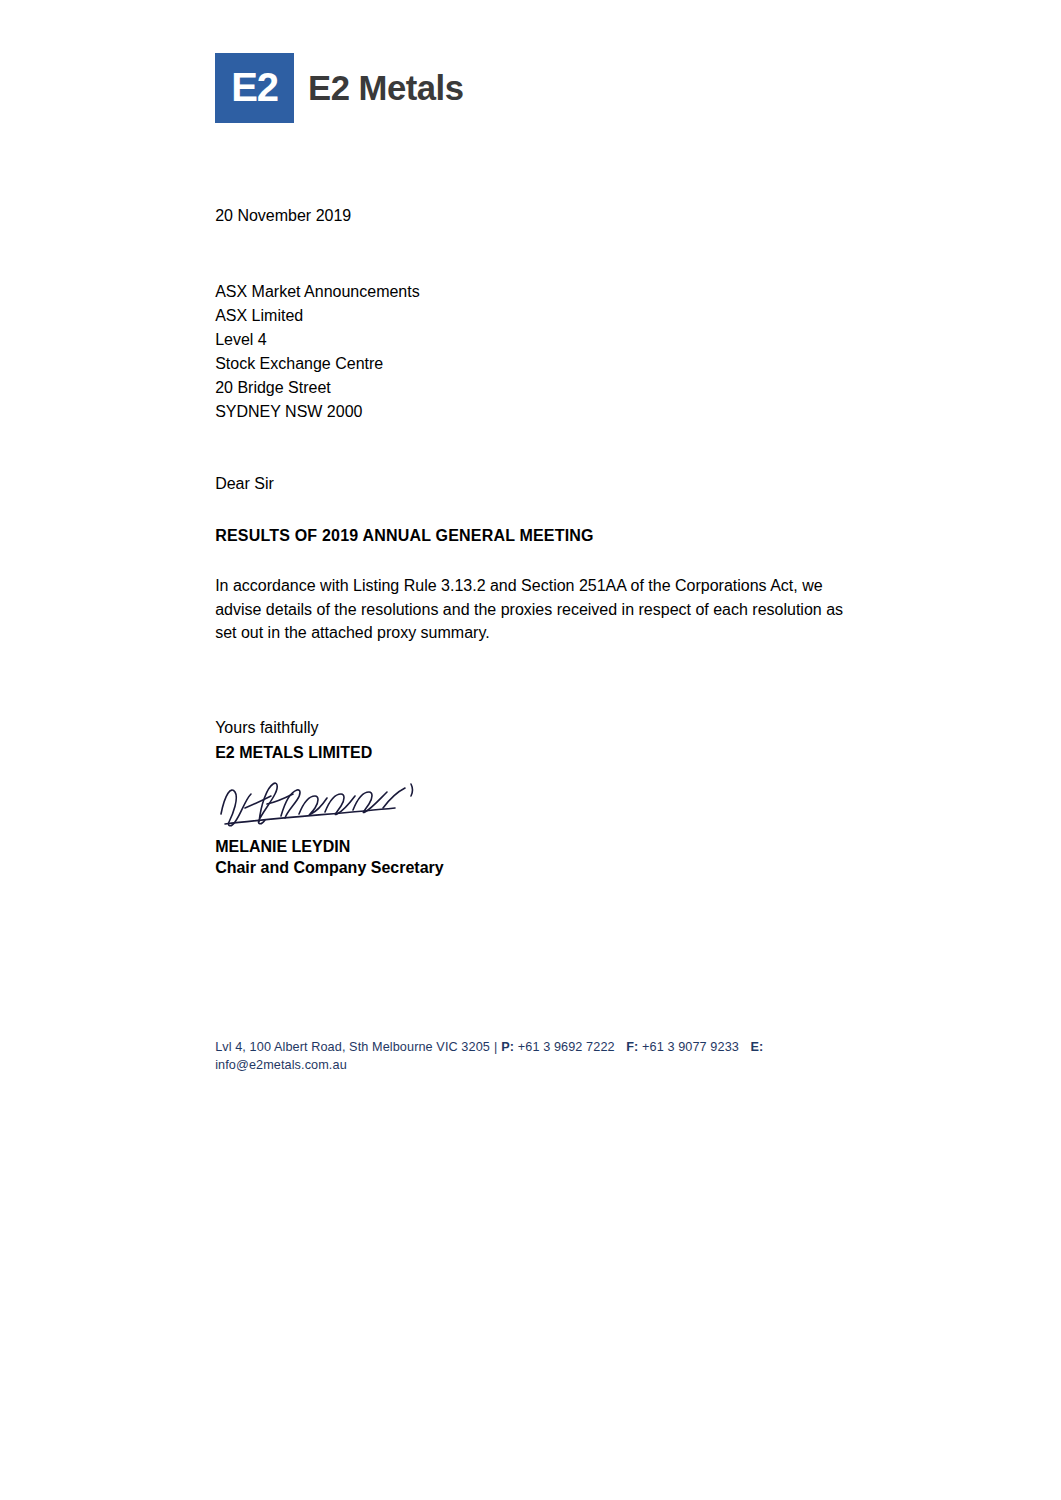E2 E2 Metals
20 November 2019
ASX Market Announcements
ASX Limited
Level 4
Stock Exchange Centre
20 Bridge Street
SYDNEY NSW 2000
Dear Sir
RESULTS OF 2019 ANNUAL GENERAL MEETING
In accordance with Listing Rule 3.13.2 and Section 251AA of the Corporations Act, we advise details of the resolutions and the proxies received in respect of each resolution as set out in the attached proxy summary.
Yours faithfully
E2 METALS LIMITED
MELANIE LEYDIN
Chair and Company Secretary
Lvl 4, 100 Albert Road, Sth Melbourne VIC 3205|P: +61 3 9692 7222 F: +61 3 9077 9233 E: info@e2metals.com.au